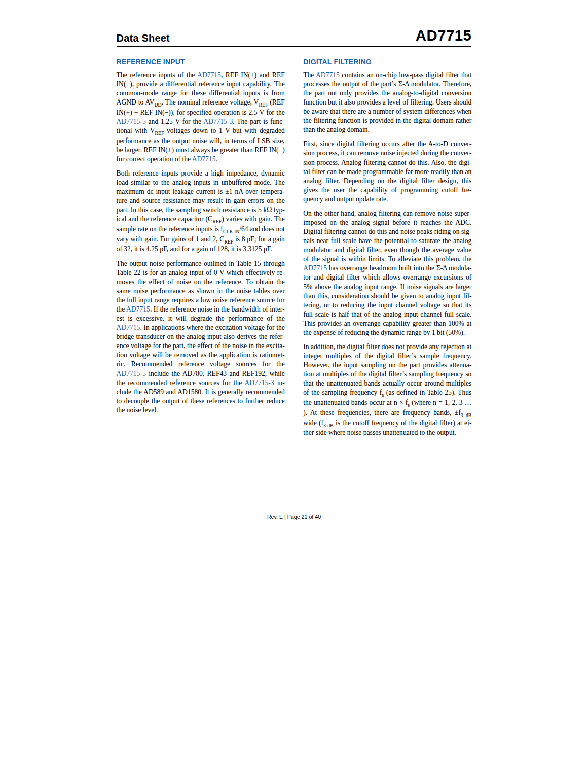Data Sheet
AD7715
REFERENCE INPUT
The reference inputs of the AD7715, REF IN(+) and REF IN(−), provide a differential reference input capability. The common-mode range for these differential inputs is from AGND to AVDD. The nominal reference voltage, VREF (REF IN(+) − REF IN(−)), for specified operation is 2.5 V for the AD7715-5 and 1.25 V for the AD7715-3. The part is functional with VREF voltages down to 1 V but with degraded performance as the output noise will, in terms of LSB size, be larger. REF IN(+) must always be greater than REF IN(−) for correct operation of the AD7715.
Both reference inputs provide a high impedance, dynamic load similar to the analog inputs in unbuffered mode. The maximum dc input leakage current is ±1 nA over temperature and source resistance may result in gain errors on the part. In this case, the sampling switch resistance is 5 kΩ typical and the reference capacitor (CREF) varies with gain. The sample rate on the reference inputs is fCLK IN/64 and does not vary with gain. For gains of 1 and 2, CREF is 8 pF; for a gain of 32, it is 4.25 pF, and for a gain of 128, it is 3.3125 pF.
The output noise performance outlined in Table 15 through Table 22 is for an analog input of 0 V which effectively removes the effect of noise on the reference. To obtain the same noise performance as shown in the noise tables over the full input range requires a low noise reference source for the AD7715. If the reference noise in the bandwidth of interest is excessive, it will degrade the performance of the AD7715. In applications where the excitation voltage for the bridge transducer on the analog input also derives the reference voltage for the part, the effect of the noise in the excitation voltage will be removed as the application is ratiometric. Recommended reference voltage sources for the AD7715-5 include the AD780, REF43 and REF192, while the recommended reference sources for the AD7715-3 include the AD589 and AD1580. It is generally recommended to decouple the output of these references to further reduce the noise level.
DIGITAL FILTERING
The AD7715 contains an on-chip low-pass digital filter that processes the output of the part’s Σ-Δ modulator. Therefore, the part not only provides the analog-to-digital conversion function but it also provides a level of filtering. Users should be aware that there are a number of system differences when the filtering function is provided in the digital domain rather than the analog domain.
First, since digital filtering occurs after the A-to-D conversion process, it can remove noise injected during the conversion process. Analog filtering cannot do this. Also, the digital filter can be made programmable far more readily than an analog filter. Depending on the digital filter design, this gives the user the capability of programming cutoff frequency and output update rate.
On the other hand, analog filtering can remove noise superimposed on the analog signal before it reaches the ADC. Digital filtering cannot do this and noise peaks riding on signals near full scale have the potential to saturate the analog modulator and digital filter, even though the average value of the signal is within limits. To alleviate this problem, the AD7715 has overrange headroom built into the Σ-Δ modulator and digital filter which allows overrange excursions of 5% above the analog input range. If noise signals are larger than this, consideration should be given to analog input filtering, or to reducing the input channel voltage so that its full scale is half that of the analog input channel full scale. This provides an overrange capability greater than 100% at the expense of reducing the dynamic range by 1 bit (50%).
In addition, the digital filter does not provide any rejection at integer multiples of the digital filter’s sample frequency. However, the input sampling on the part provides attenuation at multiples of the digital filter’s sampling frequency so that the unattenuated bands actually occur around multiples of the sampling frequency fs (as defined in Table 25). Thus the unattenuated bands occur at n × fs (where n = 1, 2, 3 … ). At these frequencies, there are frequency bands, ±f3 dB wide (f3 dB is the cutoff frequency of the digital filter) at either side where noise passes unattenuated to the output.
Rev. E | Page 21 of 40